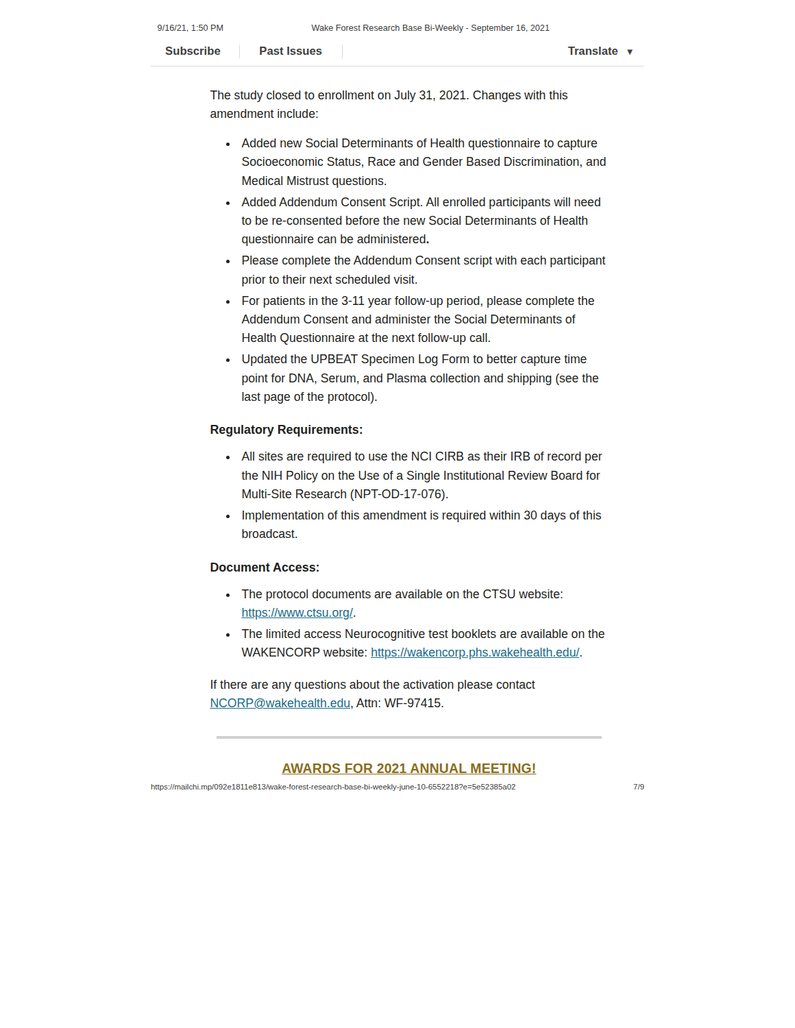9/16/21, 1:50 PM
Wake Forest Research Base Bi-Weekly - September 16, 2021
Subscribe
Past Issues
Translate ▼
The study closed to enrollment on July 31, 2021. Changes with this amendment include:
Added new Social Determinants of Health questionnaire to capture Socioeconomic Status, Race and Gender Based Discrimination, and Medical Mistrust questions.
Added Addendum Consent Script. All enrolled participants will need to be re-consented before the new Social Determinants of Health questionnaire can be administered.
Please complete the Addendum Consent script with each participant prior to their next scheduled visit.
For patients in the 3-11 year follow-up period, please complete the Addendum Consent and administer the Social Determinants of Health Questionnaire at the next follow-up call.
Updated the UPBEAT Specimen Log Form to better capture time point for DNA, Serum, and Plasma collection and shipping (see the last page of the protocol).
Regulatory Requirements:
All sites are required to use the NCI CIRB as their IRB of record per the NIH Policy on the Use of a Single Institutional Review Board for Multi-Site Research (NPT-OD-17-076).
Implementation of this amendment is required within 30 days of this broadcast.
Document Access:
The protocol documents are available on the CTSU website: https://www.ctsu.org/.
The limited access Neurocognitive test booklets are available on the WAKENCORP website: https://wakencorp.phs.wakehealth.edu/.
If there are any questions about the activation please contact NCORP@wakehealth.edu, Attn: WF-97415.
AWARDS FOR 2021 ANNUAL MEETING!
https://mailchi.mp/092e1811e813/wake-forest-research-base-bi-weekly-june-10-6552218?e=5e52385a02
7/9